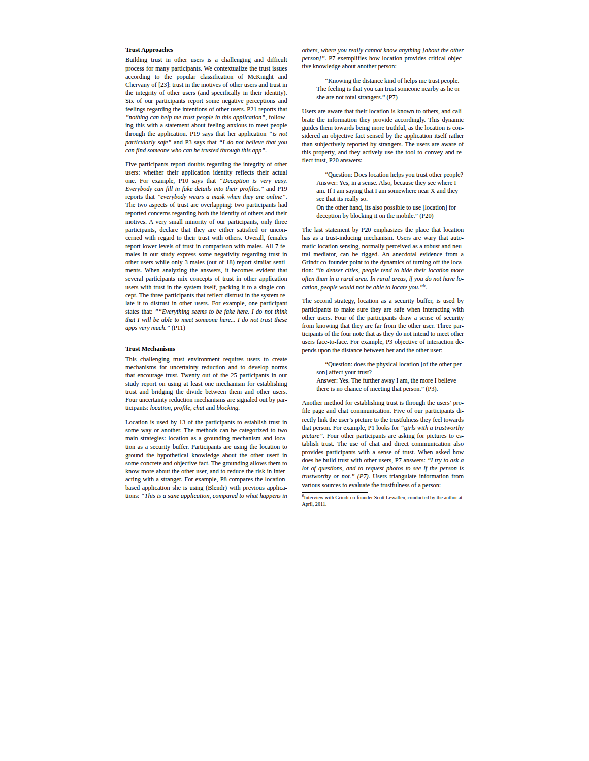Trust Approaches
Building trust in other users is a challenging and difficult process for many participants. We contextualize the trust issues according to the popular classification of McKnight and Chervany of [23]: trust in the motives of other users and trust in the integrity of other users (and specifically in their identity). Six of our participants report some negative perceptions and feelings regarding the intentions of other users. P21 reports that ”nothing can help me trust people in this application”, following this with a statement about feeling anxious to meet people through the application. P19 says that her application “is not particularly safe” and P3 says that “I do not believe that you can find someone who can be trusted through this app”.
Five participants report doubts regarding the integrity of other users: whether their application identity reflects their actual one. For example, P10 says that “Deception is very easy. Everybody can fill in fake details into their profiles.” and P19 reports that ”everybody wears a mask when they are online”. The two aspects of trust are overlapping: two participants had reported concerns regarding both the identity of others and their motives. A very small minority of our participants, only three participants, declare that they are either satisfied or unconcerned with regard to their trust with others. Overall, females report lower levels of trust in comparison with males. All 7 females in our study express some negativity regarding trust in other users while only 3 males (out of 18) report similar sentiments. When analyzing the answers, it becomes evident that several participants mix concepts of trust in other application users with trust in the system itself, packing it to a single concept. The three participants that reflect distrust in the system relate it to distrust in other users. For example, one participant states that: ”“Everything seems to be fake here. I do not think that I will be able to meet someone here... I do not trust these apps very much.” (P11)
Trust Mechanisms
This challenging trust environment requires users to create mechanisms for uncertainty reduction and to develop norms that encourage trust. Twenty out of the 25 participants in our study report on using at least one mechanism for establishing trust and bridging the divide between them and other users. Four uncertainty reduction mechanisms are signaled out by participants: location, profile, chat and blocking.
Location is used by 13 of the participants to establish trust in some way or another. The methods can be categorized to two main strategies: location as a grounding mechanism and location as a security buffer. Participants are using the location to ground the hypothetical knowledge about the other userf in some concrete and objective fact. The grounding allows them to know more about the other user, and to reduce the risk in interacting with a stranger. For example, P8 compares the location-based application she is using (Blendr) with previous applications: “This is a sane application, compared to what happens in others, where you really cannot know anything [about the other person]”. P7 exemplifies how location provides critical objective knowledge about another person:
“Knowing the distance kind of helps me trust people. The feeling is that you can trust someone nearby as he or she are not total strangers.” (P7)
Users are aware that their location is known to others, and calibrate the information they provide accordingly. This dynamic guides them towards being more truthful, as the location is considered an objective fact sensed by the application itself rather than subjectively reported by strangers. The users are aware of this property, and they actively use the tool to convey and reflect trust, P20 answers:
“Question: Does location helps you trust other people?
Answer: Yes, in a sense. Also, because they see where I am. If I am saying that I am somewhere near X and they see that its really so.
On the other hand, its also possible to use [location] for deception by blocking it on the mobile.” (P20)
The last statement by P20 emphasizes the place that location has as a trust-inducing mechanism. Users are wary that automatic location sensing, normally perceived as a robust and neutral mediator, can be rigged. An anecdotal evidence from a Grindr co-founder point to the dynamics of turning off the location: “in denser cities, people tend to hide their location more often than in a rural area. In rural areas, if you do not have location, people would not be able to locate you.”6.
The second strategy, location as a security buffer, is used by participants to make sure they are safe when interacting with other users. Four of the participants draw a sense of security from knowing that they are far from the other user. Three participants of the four note that as they do not intend to meet other users face-to-face. For example, P3 objective of interaction depends upon the distance between her and the other user:
“Question: does the physical location [of the other person] affect your trust?
Answer: Yes. The further away I am, the more I believe there is no chance of meeting that person.” (P3).
Another method for establishing trust is through the users’ profile page and chat communication. Five of our participants directly link the user’s picture to the trustfulness they feel towards that person. For example, P1 looks for “girls with a trustworthy picture”. Four other participants are asking for pictures to establish trust. The use of chat and direct communication also provides participants with a sense of trust. When asked how does he build trust with other users, P7 answers: “I try to ask a lot of questions, and to request photos to see if the person is trustworthy or not.” (P7). Users triangulate information from various sources to evaluate the trustfulness of a person:
6Interview with Grindr co-founder Scott Lewallen, conducted by the author at April, 2011.